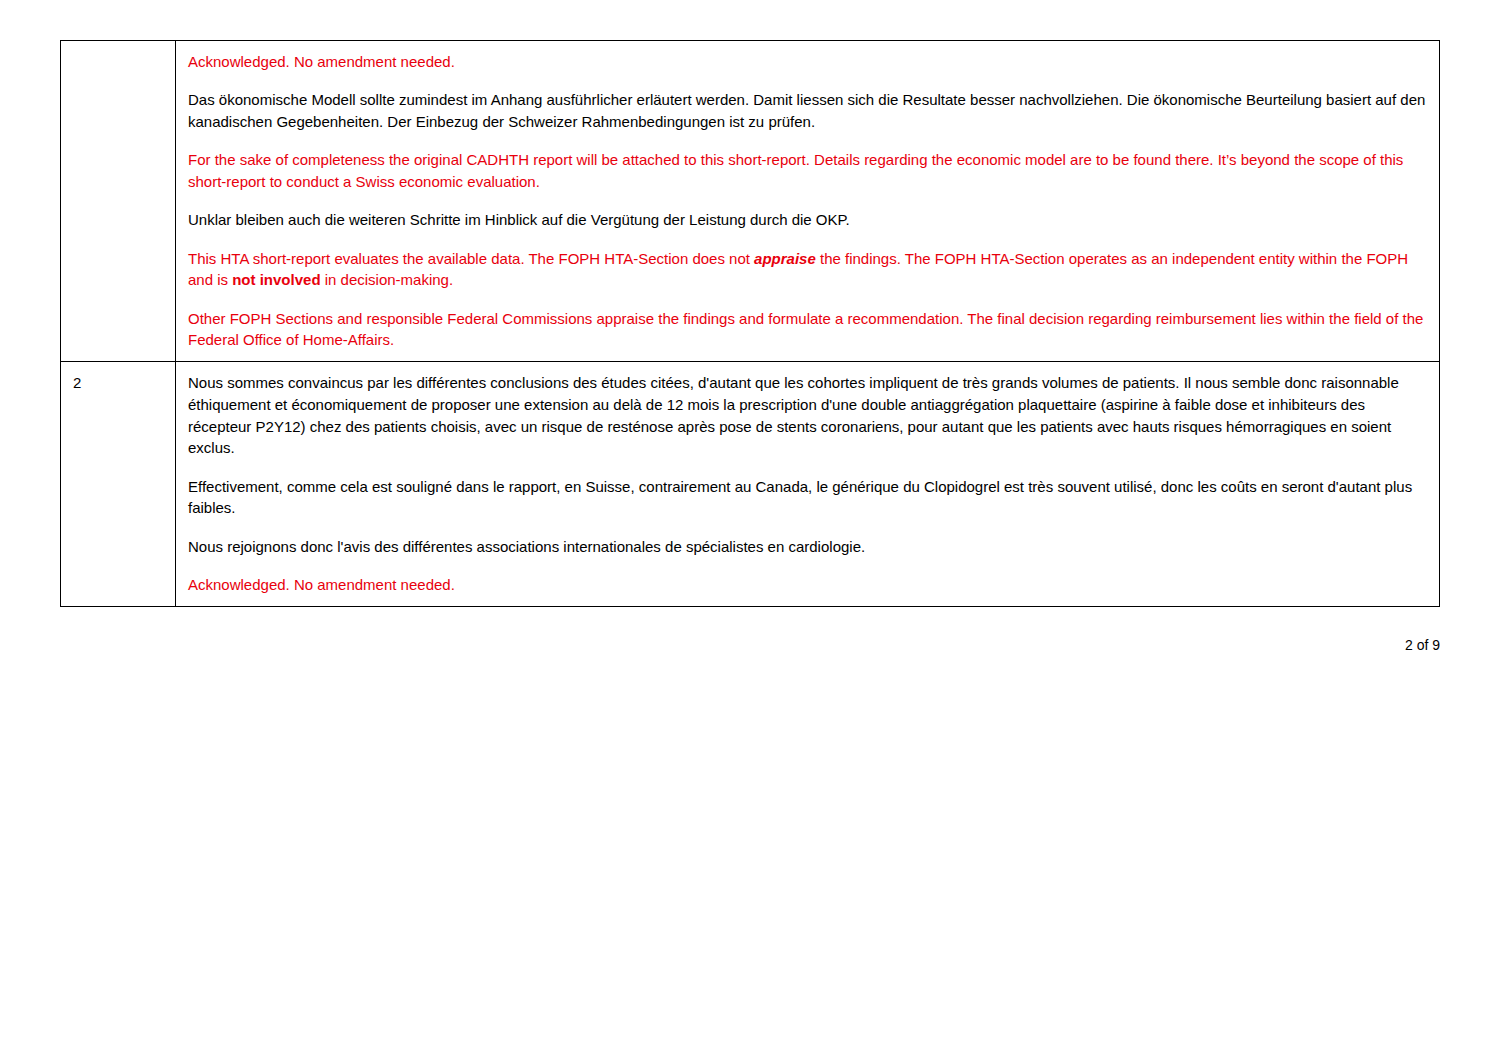| | Acknowledged. No amendment needed. Das ökonomische Modell sollte zumindest im Anhang ausführlicher erläutert werden. Damit liessen sich die Resultate besser nachvollziehen. Die ökonomische Beurteilung basiert auf den kanadischen Gegebenheiten. Der Einbezug der Schweizer Rahmenbedingungen ist zu prüfen. For the sake of completeness the original CADHTH report will be attached to this short-report. Details regarding the economic model are to be found there. It’s beyond the scope of this short-report to conduct a Swiss economic evaluation. Unklar bleiben auch die weiteren Schritte im Hinblick auf die Vergütung der Leistung durch die OKP. This HTA short-report evaluates the available data. The FOPH HTA-Section does not appraise the findings. The FOPH HTA-Section operates as an independent entity within the FOPH and is not involved in decision-making. Other FOPH Sections and responsible Federal Commissions appraise the findings and formulate a recommendation. The final decision regarding reimbursement lies within the field of the Federal Office of Home-Affairs. |
| 2 | Nous sommes convaincus par les différentes conclusions des études citées, d'autant que les cohortes impliquent de très grands volumes de patients. Il nous semble donc raisonnable éthiquement et économiquement de proposer une extension au delà de 12 mois la prescription d'une double antiaggrégation plaquettaire (aspirine à faible dose et inhibiteurs des récepteur P2Y12) chez des patients choisis, avec un risque de resténose après pose de stents coronariens, pour autant que les patients avec hauts risques hémorragiques en soient exclus. Effectivement, comme cela est souligné dans le rapport, en Suisse, contrairement au Canada, le générique du Clopidogrel est très souvent utilisé, donc les coûts en seront d'autant plus faibles. Nous rejoignons donc l'avis des différentes associations internationales de spécialistes en cardiologie. Acknowledged. No amendment needed. |
2 of 9